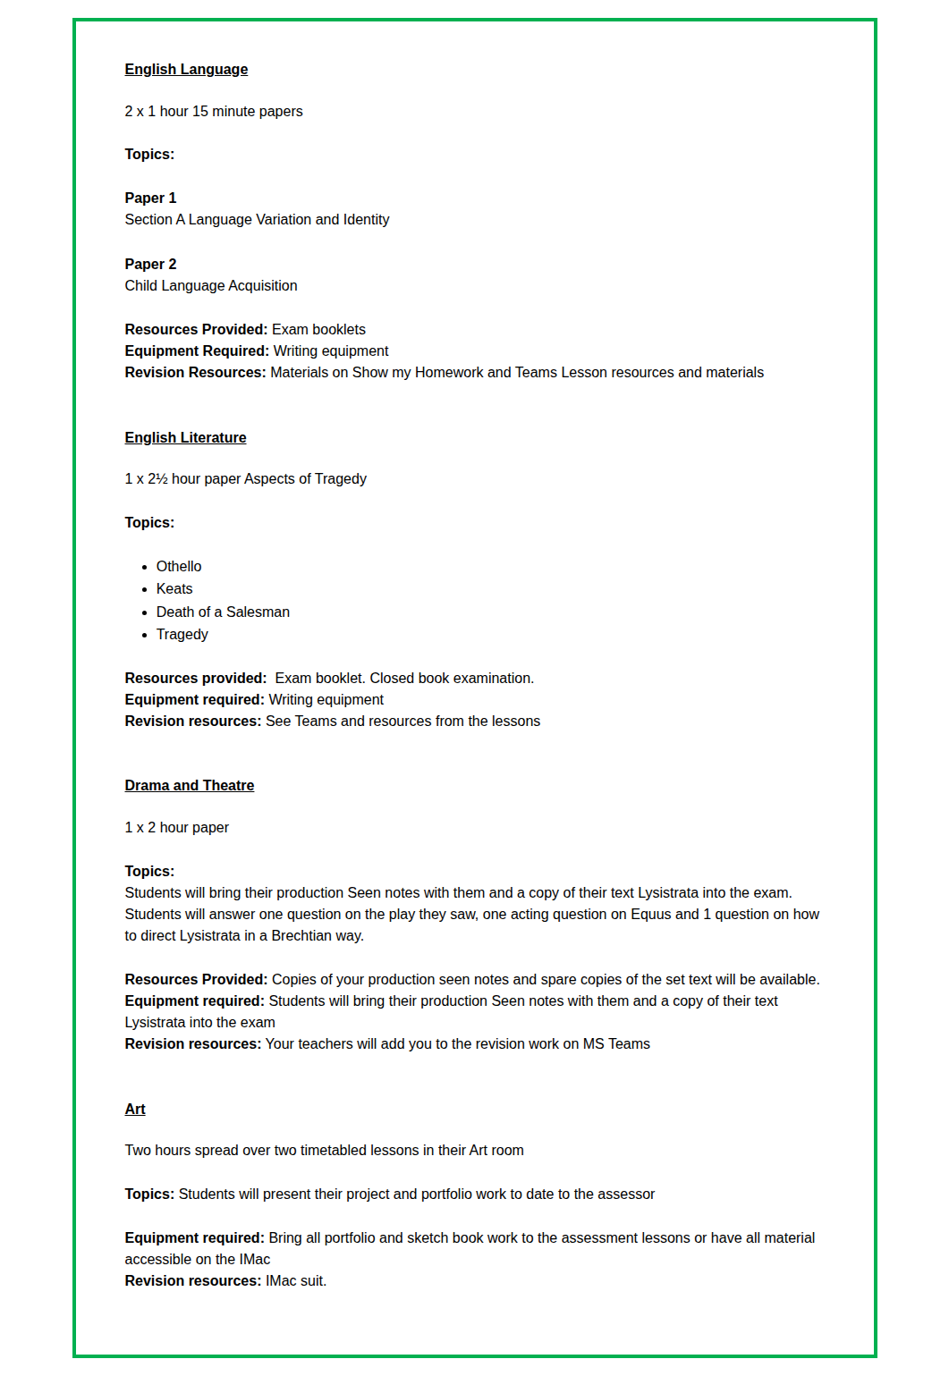English Language
2 x 1 hour 15 minute papers
Topics:
Paper 1
Section A Language Variation and Identity
Paper 2
Child Language Acquisition
Resources Provided: Exam booklets
Equipment Required: Writing equipment
Revision Resources: Materials on Show my Homework and Teams Lesson resources and materials
English Literature
1 x 2½ hour paper Aspects of Tragedy
Topics:
Othello
Keats
Death of a Salesman
Tragedy
Resources provided: Exam booklet. Closed book examination.
Equipment required: Writing equipment
Revision resources: See Teams and resources from the lessons
Drama and Theatre
1 x 2 hour paper
Topics:
Students will bring their production Seen notes with them and a copy of their text Lysistrata into the exam. Students will answer one question on the play they saw, one acting question on Equus and 1 question on how to direct Lysistrata in a Brechtian way.
Resources Provided: Copies of your production seen notes and spare copies of the set text will be available.
Equipment required: Students will bring their production Seen notes with them and a copy of their text Lysistrata into the exam
Revision resources: Your teachers will add you to the revision work on MS Teams
Art
Two hours spread over two timetabled lessons in their Art room
Topics: Students will present their project and portfolio work to date to the assessor
Equipment required: Bring all portfolio and sketch book work to the assessment lessons or have all material accessible on the IMac
Revision resources: IMac suit.